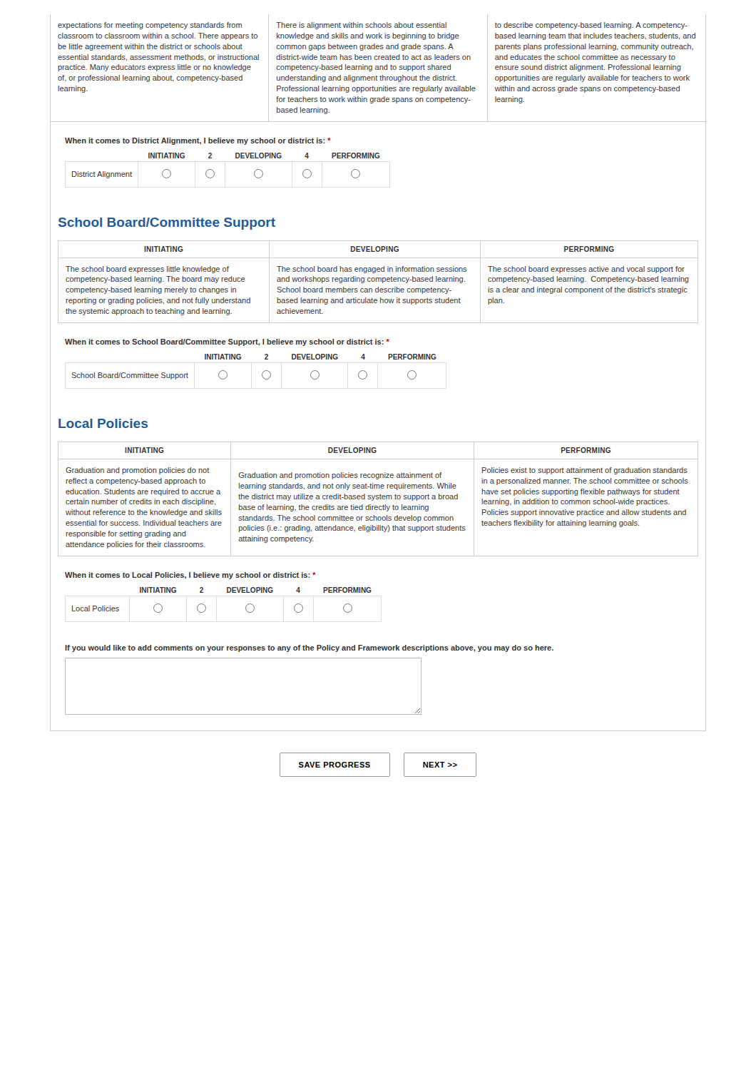| expectations for meeting competency standards from classroom to classroom within a school. There appears to be little agreement within the district or schools about essential standards, assessment methods, or instructional practice. Many educators express little or no knowledge of, or professional learning about, competency-based learning. | There is alignment within schools about essential knowledge and skills and work is beginning to bridge common gaps between grades and grade spans. A district-wide team has been created to act as leaders on competency-based learning and to support shared understanding and alignment throughout the district. Professional learning opportunities are regularly available for teachers to work within grade spans on competency-based learning. | to describe competency-based learning. A competency-based learning team that includes teachers, students, and parents plans professional learning, community outreach, and educates the school committee as necessary to ensure sound district alignment. Professional learning opportunities are regularly available for teachers to work within and across grade spans on competency-based learning. |
When it comes to District Alignment, I believe my school or district is: *
| | INITIATING | 2 | DEVELOPING | 4 | PERFORMING |
| --- | --- | --- | --- | --- | --- |
| District Alignment | | | | | |
School Board/Committee Support
| INITIATING | DEVELOPING | PERFORMING |
| --- | --- | --- |
| The school board expresses little knowledge of competency-based learning. The board may reduce competency-based learning merely to changes in reporting or grading policies, and not fully understand the systemic approach to teaching and learning. | The school board has engaged in information sessions and workshops regarding competency-based learning. School board members can describe competency-based learning and articulate how it supports student achievement. | The school board expresses active and vocal support for competency-based learning. Competency-based learning is a clear and integral component of the district's strategic plan. |
When it comes to School Board/Committee Support, I believe my school or district is: *
| | INITIATING | 2 | DEVELOPING | 4 | PERFORMING |
| --- | --- | --- | --- | --- | --- |
| School Board/Committee Support | | | | | |
Local Policies
| INITIATING | DEVELOPING | PERFORMING |
| --- | --- | --- |
| Graduation and promotion policies do not reflect a competency-based approach to education. Students are required to accrue a certain number of credits in each discipline, without reference to the knowledge and skills essential for success. Individual teachers are responsible for setting grading and attendance policies for their classrooms. | Graduation and promotion policies recognize attainment of learning standards, and not only seat-time requirements. While the district may utilize a credit-based system to support a broad base of learning, the credits are tied directly to learning standards. The school committee or schools develop common policies (i.e.: grading, attendance, eligibility) that support students attaining competency. | Policies exist to support attainment of graduation standards in a personalized manner. The school committee or schools have set policies supporting flexible pathways for student learning, in addition to common school-wide practices. Policies support innovative practice and allow students and teachers flexibility for attaining learning goals. |
When it comes to Local Policies, I believe my school or district is: *
| | INITIATING | 2 | DEVELOPING | 4 | PERFORMING |
| --- | --- | --- | --- | --- | --- |
| Local Policies | | | | | |
If you would like to add comments on your responses to any of the Policy and Framework descriptions above, you may do so here.
SAVE PROGRESS NEXT >>